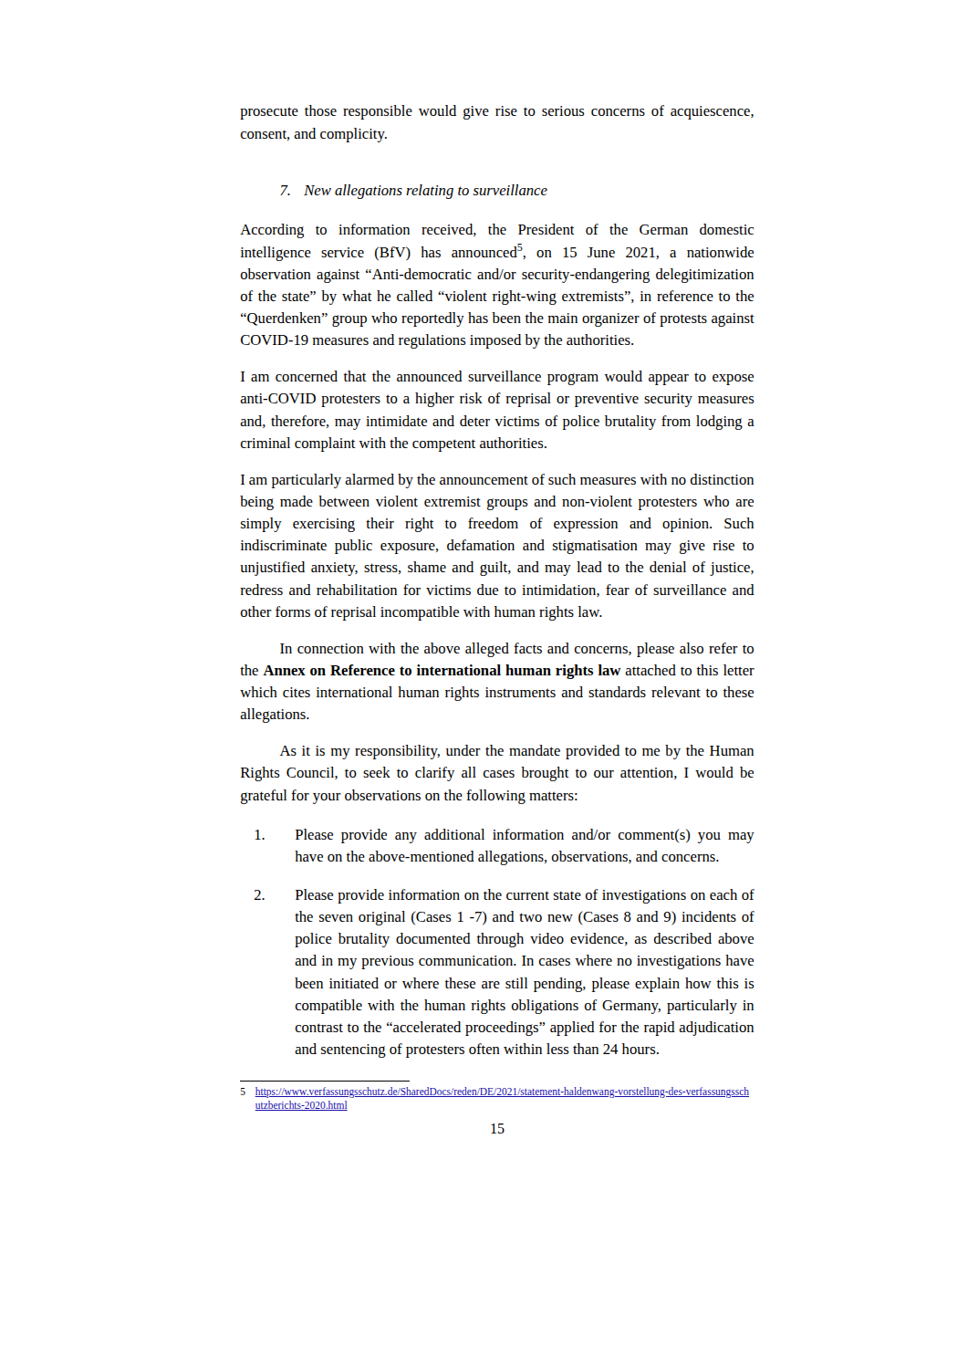prosecute those responsible would give rise to serious concerns of acquiescence, consent, and complicity.
7. New allegations relating to surveillance
According to information received, the President of the German domestic intelligence service (BfV) has announced5, on 15 June 2021, a nationwide observation against “Anti-democratic and/or security-endangering delegitimization of the state” by what he called “violent right-wing extremists”, in reference to the “Querdenken” group who reportedly has been the main organizer of protests against COVID-19 measures and regulations imposed by the authorities.
I am concerned that the announced surveillance program would appear to expose anti-COVID protesters to a higher risk of reprisal or preventive security measures and, therefore, may intimidate and deter victims of police brutality from lodging a criminal complaint with the competent authorities.
I am particularly alarmed by the announcement of such measures with no distinction being made between violent extremist groups and non-violent protesters who are simply exercising their right to freedom of expression and opinion. Such indiscriminate public exposure, defamation and stigmatisation may give rise to unjustified anxiety, stress, shame and guilt, and may lead to the denial of justice, redress and rehabilitation for victims due to intimidation, fear of surveillance and other forms of reprisal incompatible with human rights law.
In connection with the above alleged facts and concerns, please also refer to the Annex on Reference to international human rights law attached to this letter which cites international human rights instruments and standards relevant to these allegations.
As it is my responsibility, under the mandate provided to me by the Human Rights Council, to seek to clarify all cases brought to our attention, I would be grateful for your observations on the following matters:
Please provide any additional information and/or comment(s) you may have on the above-mentioned allegations, observations, and concerns.
Please provide information on the current state of investigations on each of the seven original (Cases 1 -7) and two new (Cases 8 and 9) incidents of police brutality documented through video evidence, as described above and in my previous communication. In cases where no investigations have been initiated or where these are still pending, please explain how this is compatible with the human rights obligations of Germany, particularly in contrast to the “accelerated proceedings” applied for the rapid adjudication and sentencing of protesters often within less than 24 hours.
5 https://www.verfassungsschutz.de/SharedDocs/reden/DE/2021/statement-haldenwang-vorstellung-des-verfassungsschutzberichts-2020.html
15